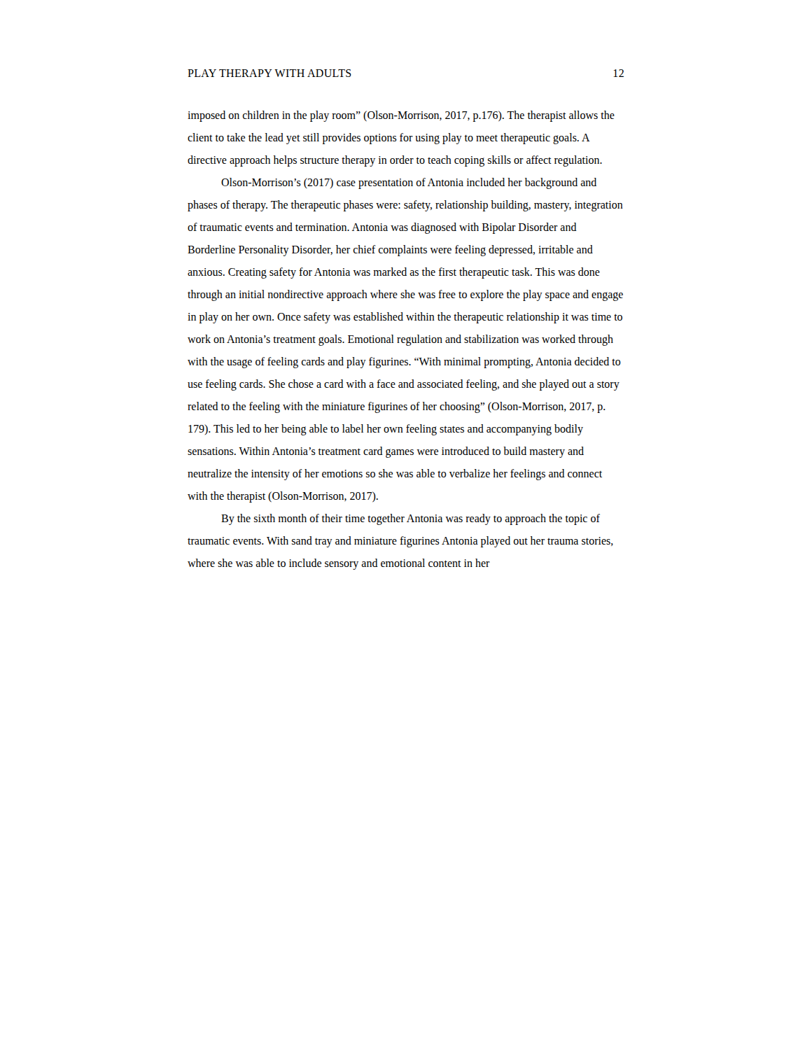Play Therapy with Adults 12
imposed on children in the play room” (Olson-Morrison, 2017, p.176). The therapist allows the client to take the lead yet still provides options for using play to meet therapeutic goals. A directive approach helps structure therapy in order to teach coping skills or affect regulation.
Olson-Morrison’s (2017) case presentation of Antonia included her background and phases of therapy. The therapeutic phases were: safety, relationship building, mastery, integration of traumatic events and termination. Antonia was diagnosed with Bipolar Disorder and Borderline Personality Disorder, her chief complaints were feeling depressed, irritable and anxious. Creating safety for Antonia was marked as the first therapeutic task. This was done through an initial nondirective approach where she was free to explore the play space and engage in play on her own. Once safety was established within the therapeutic relationship it was time to work on Antonia’s treatment goals. Emotional regulation and stabilization was worked through with the usage of feeling cards and play figurines. “With minimal prompting, Antonia decided to use feeling cards. She chose a card with a face and associated feeling, and she played out a story related to the feeling with the miniature figurines of her choosing” (Olson-Morrison, 2017, p. 179). This led to her being able to label her own feeling states and accompanying bodily sensations. Within Antonia’s treatment card games were introduced to build mastery and neutralize the intensity of her emotions so she was able to verbalize her feelings and connect with the therapist (Olson-Morrison, 2017).
By the sixth month of their time together Antonia was ready to approach the topic of traumatic events. With sand tray and miniature figurines Antonia played out her trauma stories, where she was able to include sensory and emotional content in her